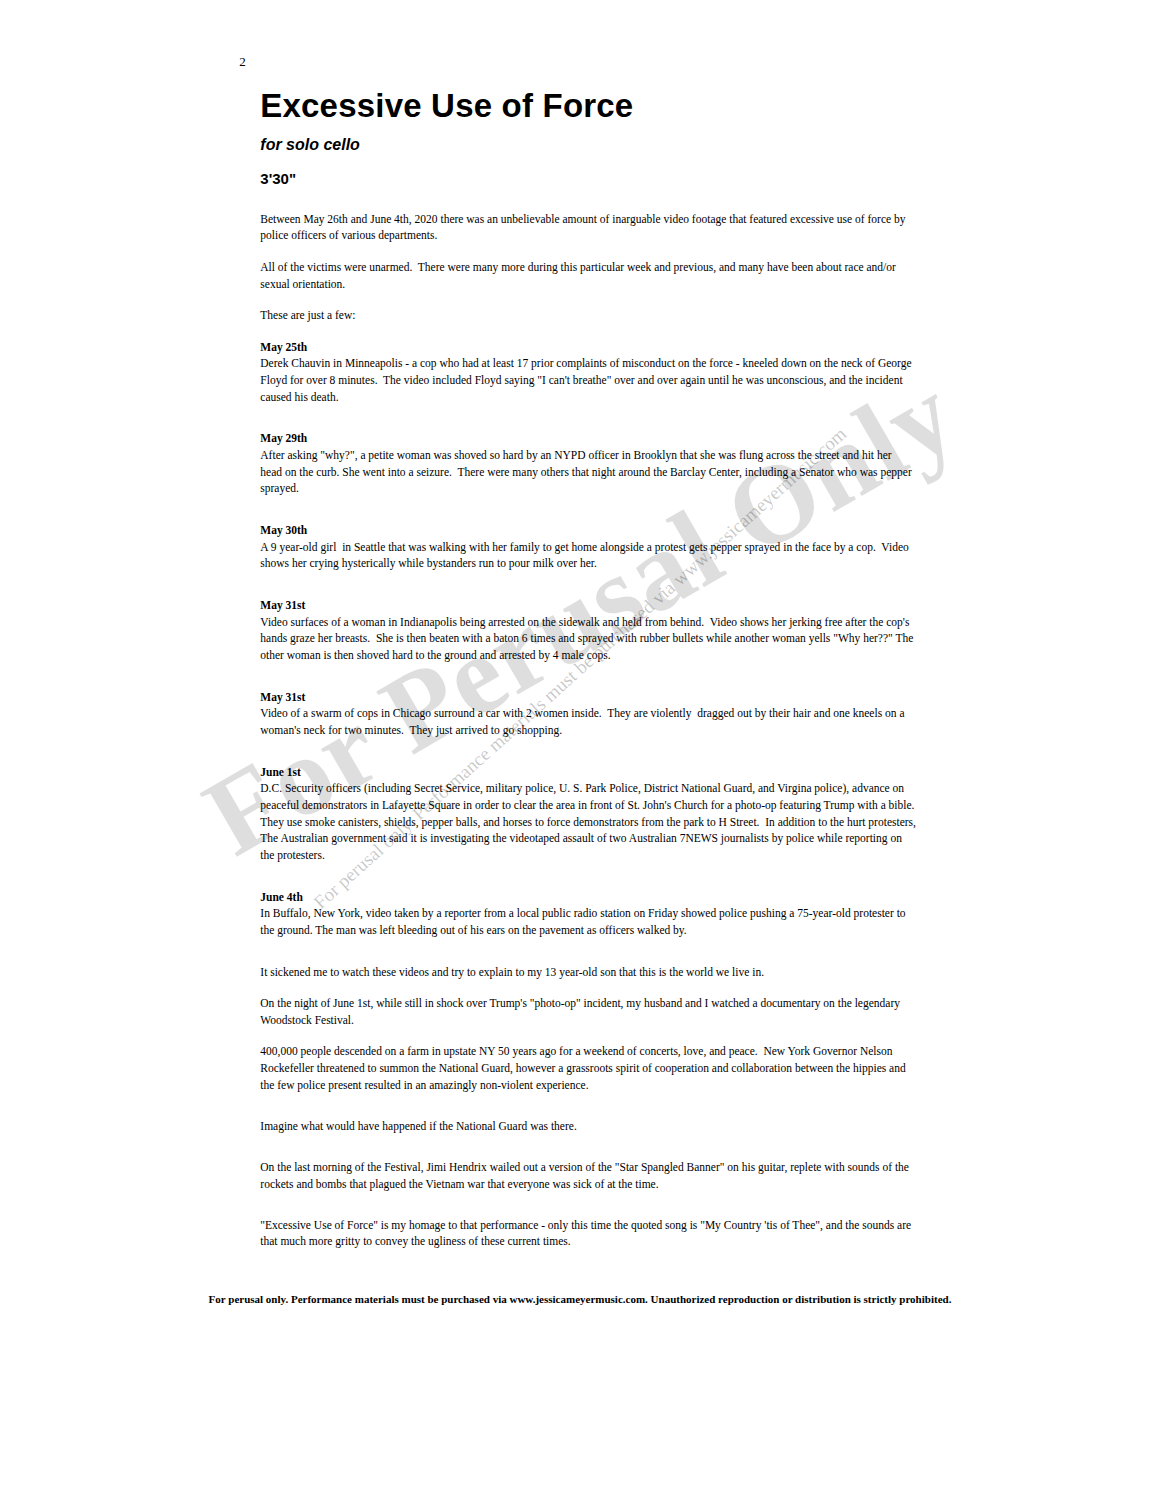For Perusal Only
For perusal only. Performance materials must be purchased via www.jessicameyermusic.com
2
Excessive Use of Force
for solo cello
3'30"
Between May 26th and June 4th, 2020 there was an unbelievable amount of inarguable video footage that featured excessive use of force by police officers of various departments.
All of the victims were unarmed. There were many more during this particular week and previous, and many have been about race and/or sexual orientation.
These are just a few:
May 25th
Derek Chauvin in Minneapolis - a cop who had at least 17 prior complaints of misconduct on the force - kneeled down on the neck of George Floyd for over 8 minutes. The video included Floyd saying "I can't breathe" over and over again until he was unconscious, and the incident caused his death.
May 29th
After asking "why?", a petite woman was shoved so hard by an NYPD officer in Brooklyn that she was flung across the street and hit her head on the curb. She went into a seizure. There were many others that night around the Barclay Center, including a Senator who was pepper sprayed.
May 30th
A 9 year-old girl in Seattle that was walking with her family to get home alongside a protest gets pepper sprayed in the face by a cop. Video shows her crying hysterically while bystanders run to pour milk over her.
May 31st
Video surfaces of a woman in Indianapolis being arrested on the sidewalk and held from behind. Video shows her jerking free after the cop's hands graze her breasts. She is then beaten with a baton 6 times and sprayed with rubber bullets while another woman yells "Why her??" The other woman is then shoved hard to the ground and arrested by 4 male cops.
May 31st
Video of a swarm of cops in Chicago surround a car with 2 women inside. They are violently dragged out by their hair and one kneels on a woman's neck for two minutes. They just arrived to go shopping.
June 1st
D.C. Security officers (including Secret Service, military police, U. S. Park Police, District National Guard, and Virgina police), advance on peaceful demonstrators in Lafayette Square in order to clear the area in front of St. John's Church for a photo-op featuring Trump with a bible. They use smoke canisters, shields, pepper balls, and horses to force demonstrators from the park to H Street. In addition to the hurt protesters, The Australian government said it is investigating the videotaped assault of two Australian 7NEWS journalists by police while reporting on the protesters.
June 4th
In Buffalo, New York, video taken by a reporter from a local public radio station on Friday showed police pushing a 75-year-old protester to the ground. The man was left bleeding out of his ears on the pavement as officers walked by.
It sickened me to watch these videos and try to explain to my 13 year-old son that this is the world we live in.
On the night of June 1st, while still in shock over Trump's "photo-op" incident, my husband and I watched a documentary on the legendary Woodstock Festival.
400,000 people descended on a farm in upstate NY 50 years ago for a weekend of concerts, love, and peace. New York Governor Nelson Rockefeller threatened to summon the National Guard, however a grassroots spirit of cooperation and collaboration between the hippies and the few police present resulted in an amazingly non-violent experience.
Imagine what would have happened if the National Guard was there.
On the last morning of the Festival, Jimi Hendrix wailed out a version of the "Star Spangled Banner" on his guitar, replete with sounds of the rockets and bombs that plagued the Vietnam war that everyone was sick of at the time.
"Excessive Use of Force" is my homage to that performance - only this time the quoted song is "My Country 'tis of Thee", and the sounds are that much more gritty to convey the ugliness of these current times.
For perusal only. Performance materials must be purchased via www.jessicameyermusic.com. Unauthorized reproduction or distribution is strictly prohibited.